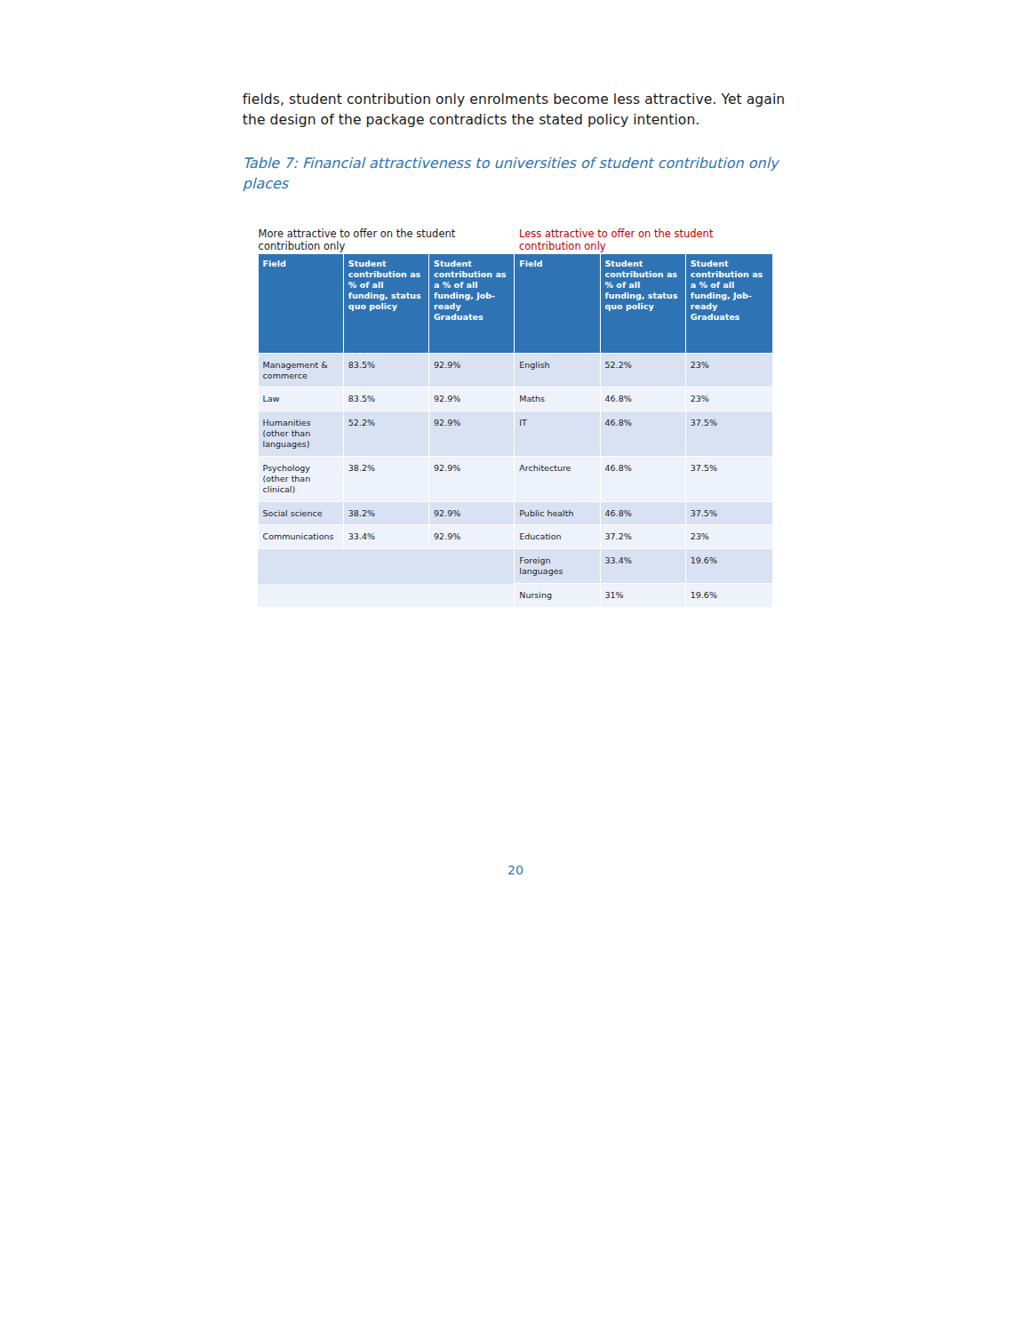fields, student contribution only enrolments become less attractive. Yet again the design of the package contradicts the stated policy intention.
Table 7: Financial attractiveness to universities of student contribution only places
More attractive to offer on the student contribution only
Less attractive to offer on the student contribution only
| Field | Student contribution as % of all funding, status quo policy | Student contribution as a % of all funding, Job-ready Graduates | Field | Student contribution as % of all funding, status quo policy | Student contribution as a % of all funding, Job-ready Graduates |
| --- | --- | --- | --- | --- | --- |
| Management & commerce | 83.5% | 92.9% | English | 52.2% | 23% |
| Law | 83.5% | 92.9% | Maths | 46.8% | 23% |
| Humanities (other than languages) | 52.2% | 92.9% | IT | 46.8% | 37.5% |
| Psychology (other than clinical) | 38.2% | 92.9% | Architecture | 46.8% | 37.5% |
| Social science | 38.2% | 92.9% | Public health | 46.8% | 37.5% |
| Communications | 33.4% | 92.9% | Education | 37.2% | 23% |
| | | | Foreign languages | 33.4% | 19.6% |
| | | | Nursing | 31% | 19.6% |
20